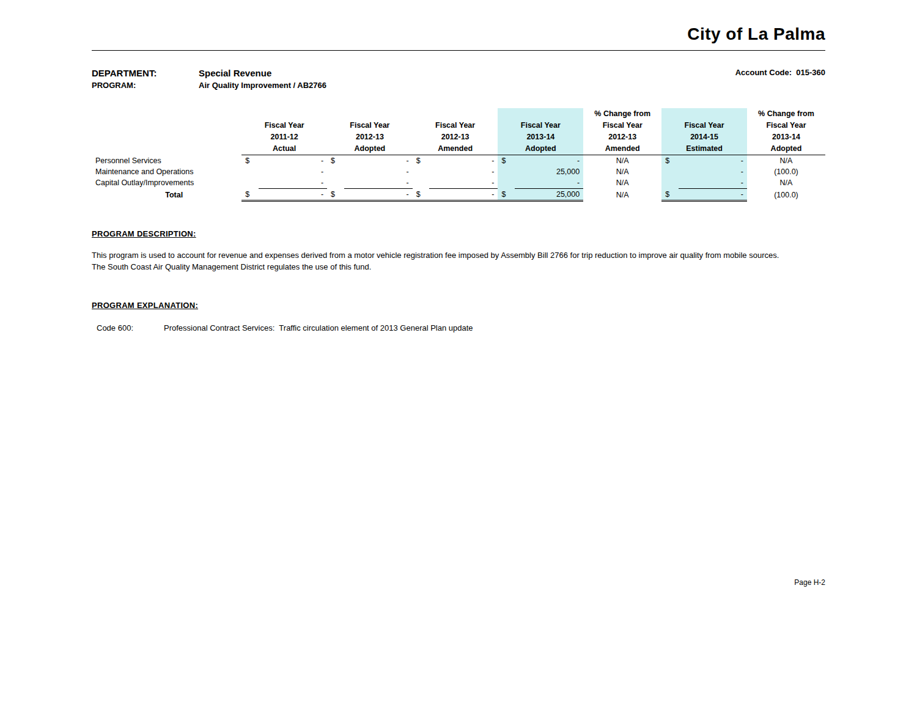City of La Palma
DEPARTMENT: Special Revenue
PROGRAM: Air Quality Improvement / AB2766
Account Code: 015-360
| | | | | | % Change from | | % Change from |
| --- | --- | --- | --- | --- | --- | --- | --- |
| | Fiscal Year | Fiscal Year | Fiscal Year | Fiscal Year | Fiscal Year | Fiscal Year | Fiscal Year |
| | 2011-12 | 2012-13 | 2012-13 | 2013-14 | 2012-13 | 2014-15 | 2013-14 |
| | Actual | Adopted | Amended | Adopted | Amended | Estimated | Adopted |
| Personnel Services | $ | - | $ | - | $ | - | $ | - | N/A | $ | - | N/A |
| Maintenance and Operations | | - | | - | | - | | 25,000 | N/A | | - | (100.0) |
| Capital Outlay/Improvements | | - | | - | | - | | - | N/A | | - | N/A |
| Total | $ | - | $ | - | $ | - | $ | 25,000 | N/A | $ | - | (100.0) |
PROGRAM DESCRIPTION:
This program is used to account for revenue and expenses derived from a motor vehicle registration fee imposed by Assembly Bill 2766 for trip reduction to improve air quality from mobile sources. The South Coast Air Quality Management District regulates the use of this fund.
PROGRAM EXPLANATION:
Code 600: Professional Contract Services: Traffic circulation element of 2013 General Plan update
Page H-2